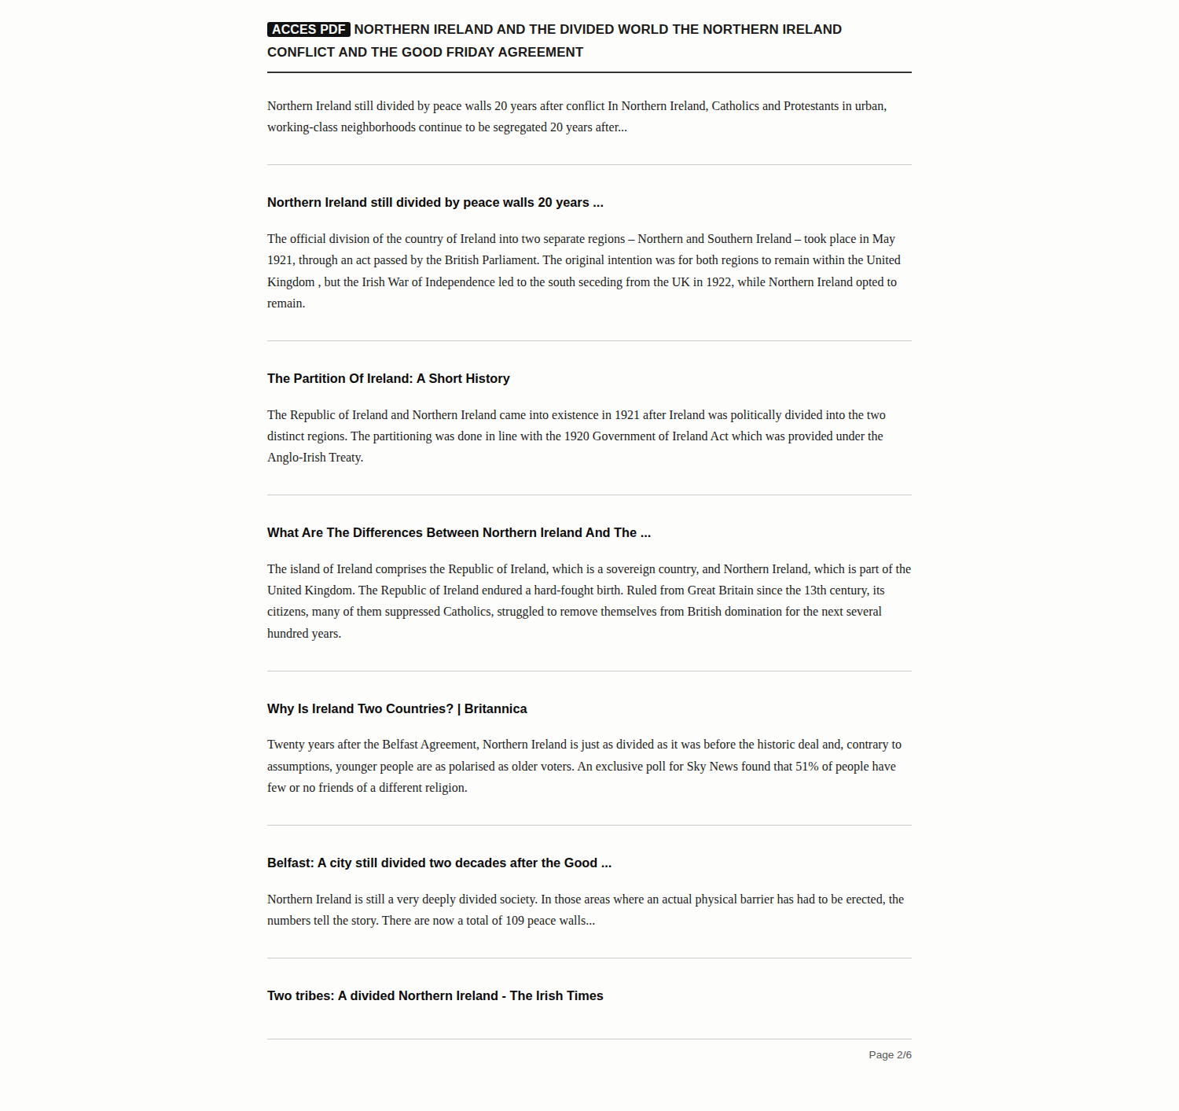Acces PDF Northern Ireland And The Divided World The Northern Ireland Conflict And The Good Friday Agreement
Northern Ireland still divided by peace walls 20 years after conflict In Northern Ireland, Catholics and Protestants in urban, working-class neighborhoods continue to be segregated 20 years after...
Northern Ireland still divided by peace walls 20 years ...
The official division of the country of Ireland into two separate regions – Northern and Southern Ireland – took place in May 1921, through an act passed by the British Parliament. The original intention was for both regions to remain within the United Kingdom , but the Irish War of Independence led to the south seceding from the UK in 1922, while Northern Ireland opted to remain.
The Partition Of Ireland: A Short History
The Republic of Ireland and Northern Ireland came into existence in 1921 after Ireland was politically divided into the two distinct regions. The partitioning was done in line with the 1920 Government of Ireland Act which was provided under the Anglo-Irish Treaty.
What Are The Differences Between Northern Ireland And The ...
The island of Ireland comprises the Republic of Ireland, which is a sovereign country, and Northern Ireland, which is part of the United Kingdom. The Republic of Ireland endured a hard-fought birth. Ruled from Great Britain since the 13th century, its citizens, many of them suppressed Catholics, struggled to remove themselves from British domination for the next several hundred years.
Why Is Ireland Two Countries? | Britannica
Twenty years after the Belfast Agreement, Northern Ireland is just as divided as it was before the historic deal and, contrary to assumptions, younger people are as polarised as older voters. An exclusive poll for Sky News found that 51% of people have few or no friends of a different religion.
Belfast: A city still divided two decades after the Good ...
Northern Ireland is still a very deeply divided society. In those areas where an actual physical barrier has had to be erected, the numbers tell the story. There are now a total of 109 peace walls...
Two tribes: A divided Northern Ireland - The Irish Times
Page 2/6